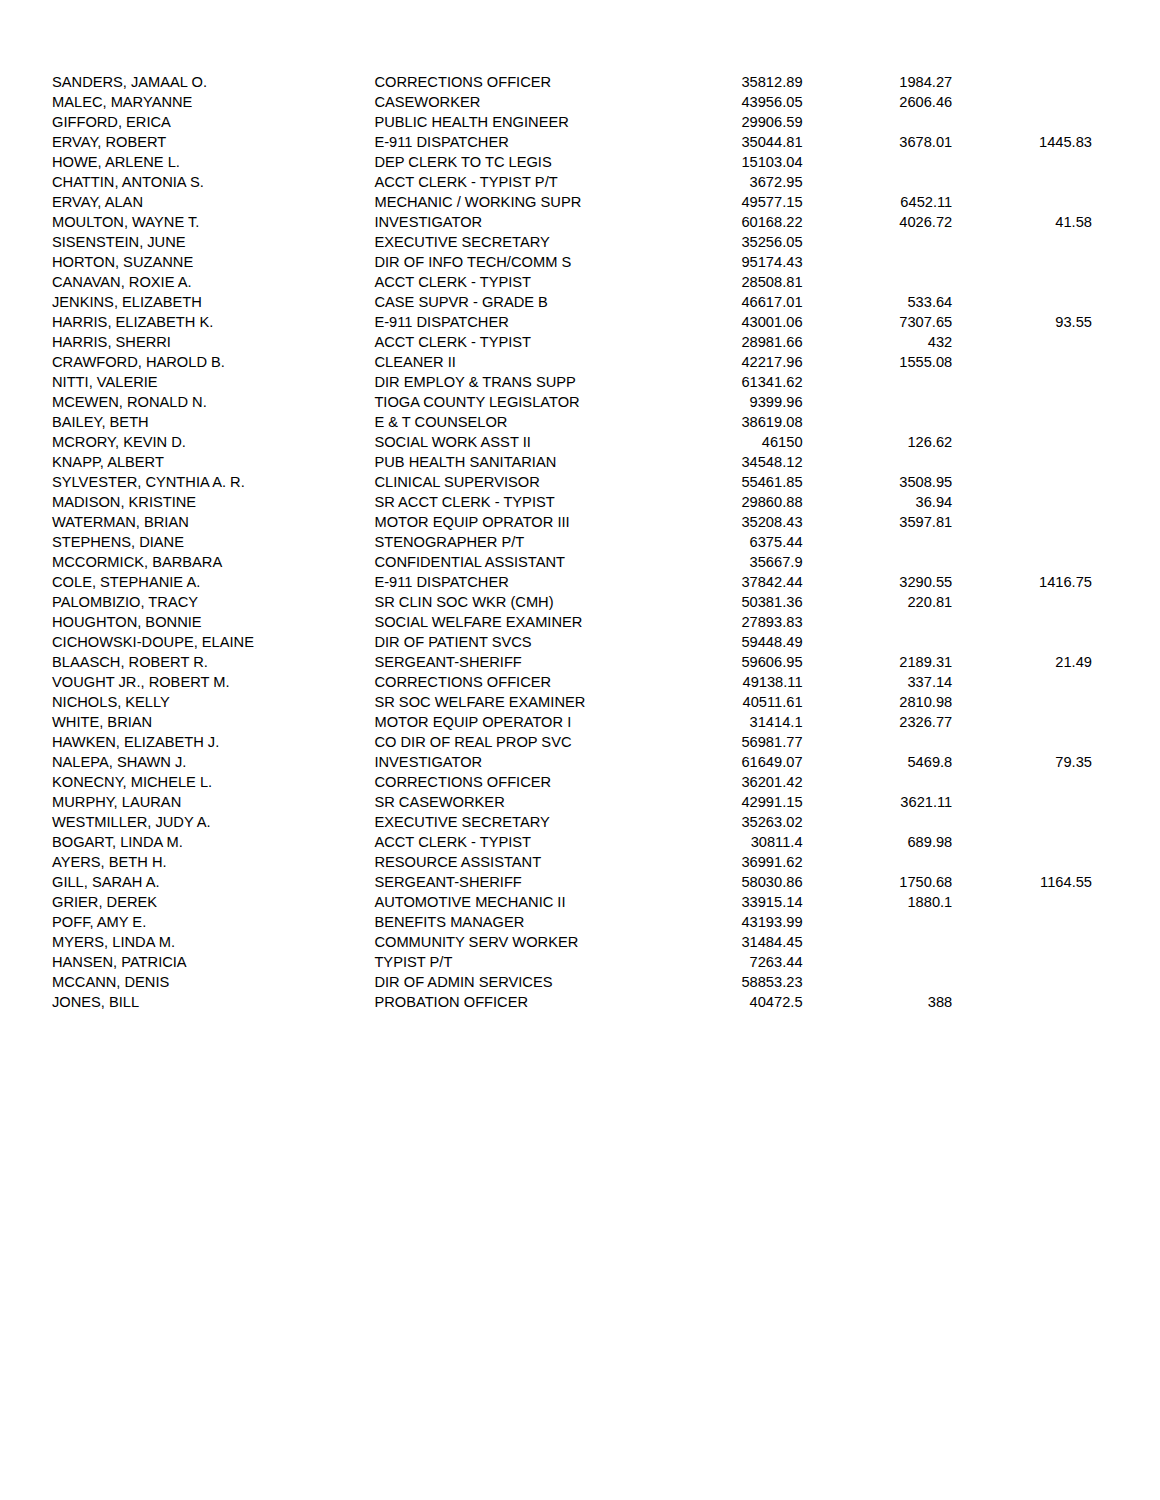| SANDERS, JAMAAL O. | CORRECTIONS OFFICER | 35812.89 | 1984.27 | |
| MALEC, MARYANNE | CASEWORKER | 43956.05 | 2606.46 | |
| GIFFORD, ERICA | PUBLIC HEALTH ENGINEER | 29906.59 | | |
| ERVAY, ROBERT | E-911 DISPATCHER | 35044.81 | 3678.01 | 1445.83 |
| HOWE, ARLENE L. | DEP CLERK TO TC LEGIS | 15103.04 | | |
| CHATTIN, ANTONIA S. | ACCT CLERK - TYPIST P/T | 3672.95 | | |
| ERVAY, ALAN | MECHANIC / WORKING SUPR | 49577.15 | 6452.11 | |
| MOULTON, WAYNE T. | INVESTIGATOR | 60168.22 | 4026.72 | 41.58 |
| SISENSTEIN, JUNE | EXECUTIVE SECRETARY | 35256.05 | | |
| HORTON, SUZANNE | DIR OF INFO TECH/COMM S | 95174.43 | | |
| CANAVAN, ROXIE A. | ACCT CLERK - TYPIST | 28508.81 | | |
| JENKINS, ELIZABETH | CASE SUPVR - GRADE B | 46617.01 | 533.64 | |
| HARRIS, ELIZABETH K. | E-911 DISPATCHER | 43001.06 | 7307.65 | 93.55 |
| HARRIS, SHERRI | ACCT CLERK - TYPIST | 28981.66 | 432 | |
| CRAWFORD, HAROLD B. | CLEANER II | 42217.96 | 1555.08 | |
| NITTI, VALERIE | DIR EMPLOY & TRANS SUPP | 61341.62 | | |
| MCEWEN, RONALD N. | TIOGA COUNTY LEGISLATOR | 9399.96 | | |
| BAILEY, BETH | E & T COUNSELOR | 38619.08 | | |
| MCRORY, KEVIN D. | SOCIAL WORK ASST II | 46150 | 126.62 | |
| KNAPP, ALBERT | PUB HEALTH SANITARIAN | 34548.12 | | |
| SYLVESTER, CYNTHIA A. R. | CLINICAL SUPERVISOR | 55461.85 | 3508.95 | |
| MADISON, KRISTINE | SR ACCT CLERK - TYPIST | 29860.88 | 36.94 | |
| WATERMAN, BRIAN | MOTOR EQUIP OPRATOR III | 35208.43 | 3597.81 | |
| STEPHENS, DIANE | STENOGRAPHER P/T | 6375.44 | | |
| MCCORMICK, BARBARA | CONFIDENTIAL ASSISTANT | 35667.9 | | |
| COLE, STEPHANIE A. | E-911 DISPATCHER | 37842.44 | 3290.55 | 1416.75 |
| PALOMBIZIO, TRACY | SR CLIN SOC WKR (CMH) | 50381.36 | 220.81 | |
| HOUGHTON, BONNIE | SOCIAL WELFARE EXAMINER | 27893.83 | | |
| CICHOWSKI-DOUPE, ELAINE | DIR OF PATIENT SVCS | 59448.49 | | |
| BLAASCH, ROBERT R. | SERGEANT-SHERIFF | 59606.95 | 2189.31 | 21.49 |
| VOUGHT JR., ROBERT M. | CORRECTIONS OFFICER | 49138.11 | 337.14 | |
| NICHOLS, KELLY | SR SOC WELFARE EXAMINER | 40511.61 | 2810.98 | |
| WHITE, BRIAN | MOTOR EQUIP OPERATOR I | 31414.1 | 2326.77 | |
| HAWKEN, ELIZABETH J. | CO DIR OF REAL PROP SVC | 56981.77 | | |
| NALEPA, SHAWN J. | INVESTIGATOR | 61649.07 | 5469.8 | 79.35 |
| KONECNY, MICHELE L. | CORRECTIONS OFFICER | 36201.42 | | |
| MURPHY, LAURAN | SR CASEWORKER | 42991.15 | 3621.11 | |
| WESTMILLER, JUDY A. | EXECUTIVE SECRETARY | 35263.02 | | |
| BOGART, LINDA M. | ACCT CLERK - TYPIST | 30811.4 | 689.98 | |
| AYERS, BETH H. | RESOURCE ASSISTANT | 36991.62 | | |
| GILL, SARAH A. | SERGEANT-SHERIFF | 58030.86 | 1750.68 | 1164.55 |
| GRIER, DEREK | AUTOMOTIVE MECHANIC II | 33915.14 | 1880.1 | |
| POFF, AMY E. | BENEFITS MANAGER | 43193.99 | | |
| MYERS, LINDA M. | COMMUNITY SERV WORKER | 31484.45 | | |
| HANSEN, PATRICIA | TYPIST P/T | 7263.44 | | |
| MCCANN, DENIS | DIR OF ADMIN SERVICES | 58853.23 | | |
| JONES, BILL | PROBATION OFFICER | 40472.5 | 388 | |